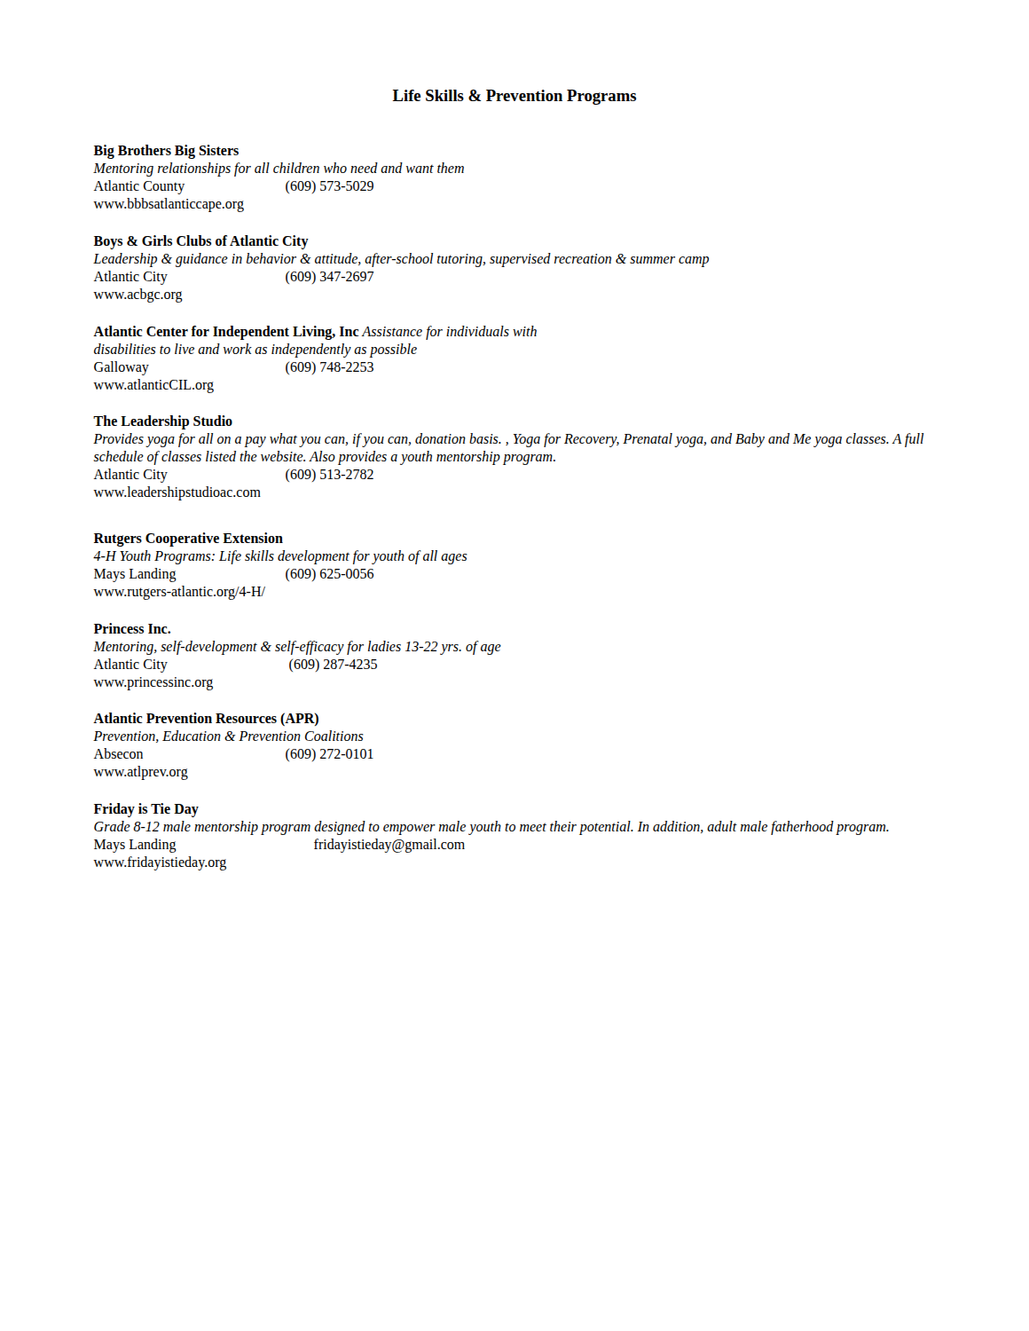Life Skills & Prevention Programs
Big Brothers Big Sisters
Mentoring relationships for all children who need and want them
Atlantic County(609) 573-5029
www.bbbsatlanticcape.org
Boys & Girls Clubs of Atlantic City
Leadership & guidance in behavior & attitude, after-school tutoring, supervised recreation & summer camp
Atlantic City(609) 347-2697
www.acbgc.org
Atlantic Center for Independent Living, Inc Assistance for individuals with
disabilities to live and work as independently as possible
Galloway(609) 748-2253
www.atlanticCIL.org
The Leadership Studio
Provides yoga for all on a pay what you can, if you can, donation basis. , Yoga for Recovery, Prenatal yoga, and Baby and Me yoga classes. A full schedule of classes listed the website. Also provides a youth mentorship program.
Atlantic City(609) 513-2782
www.leadershipstudioac.com
Rutgers Cooperative Extension
4-H Youth Programs: Life skills development for youth of all ages
Mays Landing(609) 625-0056
www.rutgers-atlantic.org/4-H/
Princess Inc.
Mentoring, self-development & self-efficacy for ladies 13-22 yrs. of age
Atlantic City (609) 287-4235
www.princessinc.org
Atlantic Prevention Resources (APR)
Prevention, Education & Prevention Coalitions
Absecon(609) 272-0101
www.atlprev.org
Friday is Tie Day
Grade 8-12 male mentorship program designed to empower male youth to meet their potential. In addition, adult male fatherhood program.
Mays Landingfridayistieday@gmail.com
www.fridayistieday.org